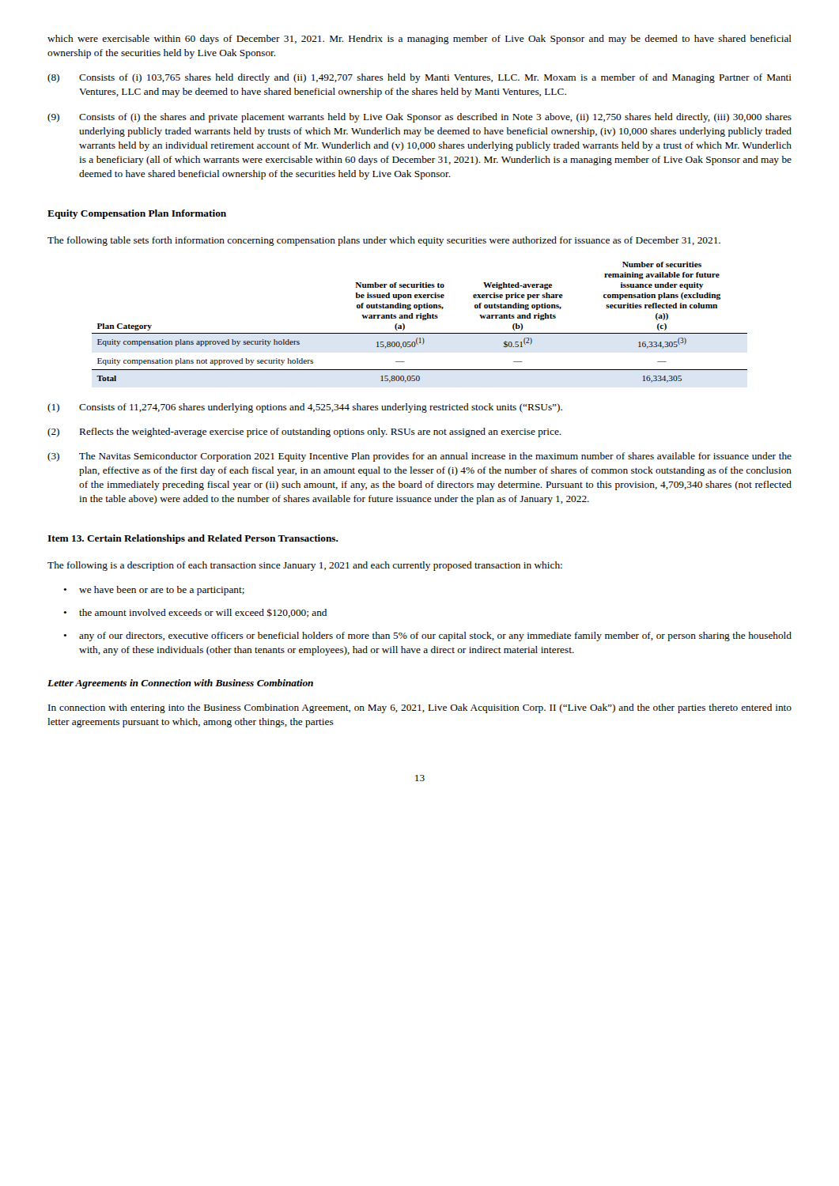which were exercisable within 60 days of December 31, 2021. Mr. Hendrix is a managing member of Live Oak Sponsor and may be deemed to have shared beneficial ownership of the securities held by Live Oak Sponsor.
(8)
Consists of (i) 103,765 shares held directly and (ii) 1,492,707 shares held by Manti Ventures, LLC. Mr. Moxam is a member of and Managing Partner of Manti Ventures, LLC and may be deemed to have shared beneficial ownership of the shares held by Manti Ventures, LLC.
(9)
Consists of (i) the shares and private placement warrants held by Live Oak Sponsor as described in Note 3 above, (ii) 12,750 shares held directly, (iii) 30,000 shares underlying publicly traded warrants held by trusts of which Mr. Wunderlich may be deemed to have beneficial ownership, (iv) 10,000 shares underlying publicly traded warrants held by an individual retirement account of Mr. Wunderlich and (v) 10,000 shares underlying publicly traded warrants held by a trust of which Mr. Wunderlich is a beneficiary (all of which warrants were exercisable within 60 days of December 31, 2021). Mr. Wunderlich is a managing member of Live Oak Sponsor and may be deemed to have shared beneficial ownership of the securities held by Live Oak Sponsor.
Equity Compensation Plan Information
The following table sets forth information concerning compensation plans under which equity securities were authorized for issuance as of December 31, 2021.
| Plan Category | Number of securities to be issued upon exercise of outstanding options, warrants and rights (a) | Weighted-average exercise price per share of outstanding options, warrants and rights (b) | Number of securities remaining available for future issuance under equity compensation plans (excluding securities reflected in column (a)) (c) |
| --- | --- | --- | --- |
| Equity compensation plans approved by security holders | 15,800,050 (1) | $0.51 (2) | 16,334,305 (3) |
| Equity compensation plans not approved by security holders | — | — | — |
| Total | 15,800,050 | | 16,334,305 |
(1)
Consists of 11,274,706 shares underlying options and 4,525,344 shares underlying restricted stock units (“RSUs”).
(2)
Reflects the weighted-average exercise price of outstanding options only. RSUs are not assigned an exercise price.
(3)
The Navitas Semiconductor Corporation 2021 Equity Incentive Plan provides for an annual increase in the maximum number of shares available for issuance under the plan, effective as of the first day of each fiscal year, in an amount equal to the lesser of (i) 4% of the number of shares of common stock outstanding as of the conclusion of the immediately preceding fiscal year or (ii) such amount, if any, as the board of directors may determine. Pursuant to this provision, 4,709,340 shares (not reflected in the table above) were added to the number of shares available for future issuance under the plan as of January 1, 2022.
Item 13. Certain Relationships and Related Person Transactions.
The following is a description of each transaction since January 1, 2021 and each currently proposed transaction in which:
we have been or are to be a participant;
the amount involved exceeds or will exceed $120,000; and
any of our directors, executive officers or beneficial holders of more than 5% of our capital stock, or any immediate family member of, or person sharing the household with, any of these individuals (other than tenants or employees), had or will have a direct or indirect material interest.
Letter Agreements in Connection with Business Combination
In connection with entering into the Business Combination Agreement, on May 6, 2021, Live Oak Acquisition Corp. II (“Live Oak”) and the other parties thereto entered into letter agreements pursuant to which, among other things, the parties
13